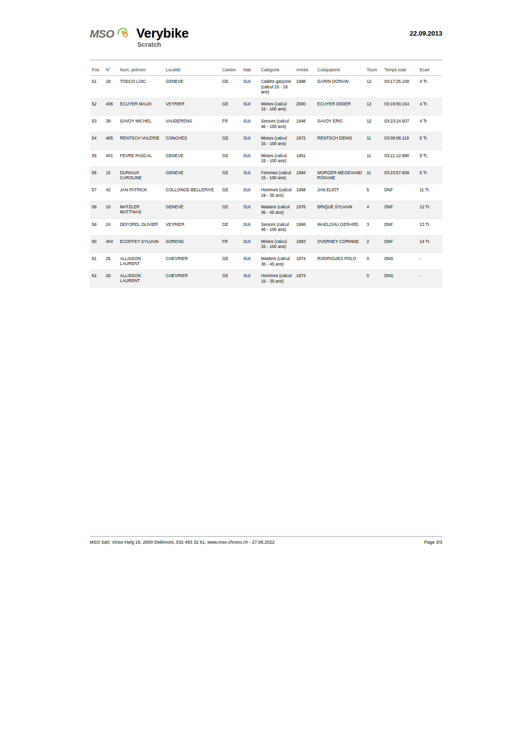22.09.2013
MSO
Verybike
Scratch
| Pos. | N° | Nom, prénom | Localité | Canton | Nati | Catégorie | Année | Coéquipiers | Tours | Temps total | Ecart |
| --- | --- | --- | --- | --- | --- | --- | --- | --- | --- | --- | --- |
| 51 | 18 | TOSCO LOIC | GENEVE | GE | SUI | Cadets garçons (calcul 15 - 16 ans) | 1998 | GARIN DORIAN | 12 | 03:17:25.158 | 4 Tr. |
| 52 | 406 | ECUYER MAUD | VEYRIER | GE | SUI | Mixtes (calcul 15 - 100 ans) | 2000 | ECUYER DIDIER | 12 | 03:19:00.154 | 4 Tr. |
| 53 | 38 | SAVOY MICHEL | VAUDERENS | FR | SUI | Seniors (calcul 46 - 100 ans) | 1948 | SAVOY ERIC | 12 | 03:23:24.607 | 4 Tr. |
| 54 | 405 | RENTSCH VALERIE | CONCHES | GE | SUI | Mixtes (calcul 15 - 100 ans) | 1972 | RENTSCH DENIS | 11 | 03:09:08.119 | 5 Tr. |
| 55 | 401 | FEVRE PASCAL | GENEVE | GE | SUI | Mixtes (calcul 15 - 100 ans) | 1961 | | 11 | 03:21:12.990 | 5 Tr. |
| 56 | 15 | DURIAUX CAROLINE | GENEVE | GE | SUI | Femmes (calcul 15 - 100 ans) | 1984 | MORGER-MEGEVAND ROXANE | 11 | 03:23:57.609 | 5 Tr. |
| 57 | 42 | JAN PATRICK | COLLONGE-BELLERIVE | GE | SUI | Hommes (calcul 19 - 35 ans) | 1968 | JAN ELIOT | 5 | DNF | 11 Tr. |
| 58 | 10 | MATZLER MATTHIAS | GENEVE | GE | SUI | Masters (calcul 36 - 45 ans) | 1976 | BRIQUE SYLVAIN | 4 | DNF | 12 Tr. |
| 59 | 24 | DEFOREL OLIVIER | VEYRIER | GE | SUI | Seniors (calcul 46 - 100 ans) | 1966 | WAELCHLI GERARD | 3 | DNF | 13 Tr. |
| 60 | 404 | ECOFFEY SYLVAIN | SORENS | FR | SUI | Mixtes (calcul 15 - 100 ans) | 1983 | OVERNEY CORINNE | 2 | DNF | 14 Tr. |
| 61 | 25 | ALLISSON LAURENT | CHEVRIER | GE | SUI | Masters (calcul 36 - 45 ans) | 1974 | RODRIGUES POLO | 0 | DNS | - |
| 62 | 26 | ALLISSON LAURENT | CHEVRIER | GE | SUI | Hommes (calcul 19 - 35 ans) | 1974 | | 0 | DNS | - |
MSO Sàrl, Victor-Helg 18, 2800 Delémont, 032 493 32 61, www.mso-chrono.ch - 27.06.2022 Page 3/3